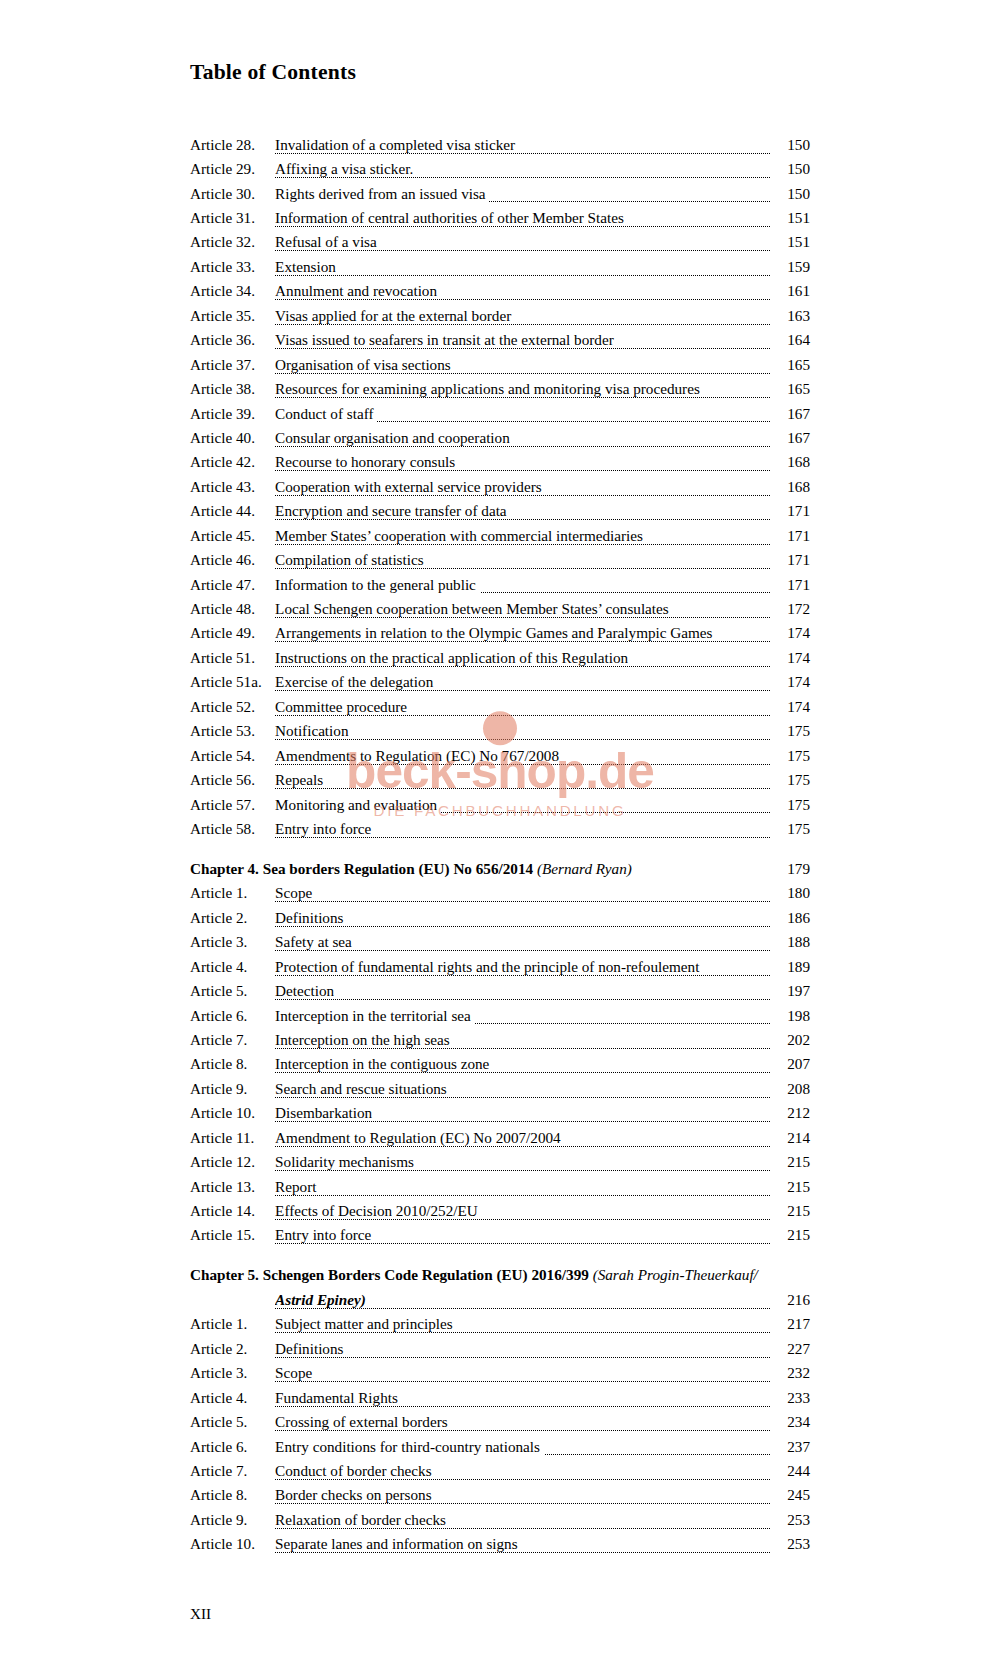Table of Contents
beck-shop.de
DIE FACHBUCHHANDLUNG
| Article 28. | Invalidation of a completed visa sticker | 150 |
| Article 29. | Affixing a visa sticker. | 150 |
| Article 30. | Rights derived from an issued visa | 150 |
| Article 31. | Information of central authorities of other Member States | 151 |
| Article 32. | Refusal of a visa | 151 |
| Article 33. | Extension | 159 |
| Article 34. | Annulment and revocation | 161 |
| Article 35. | Visas applied for at the external border | 163 |
| Article 36. | Visas issued to seafarers in transit at the external border | 164 |
| Article 37. | Organisation of visa sections | 165 |
| Article 38. | Resources for examining applications and monitoring visa procedures | 165 |
| Article 39. | Conduct of staff | 167 |
| Article 40. | Consular organisation and cooperation | 167 |
| Article 42. | Recourse to honorary consuls | 168 |
| Article 43. | Cooperation with external service providers | 168 |
| Article 44. | Encryption and secure transfer of data | 171 |
| Article 45. | Member States’ cooperation with commercial intermediaries | 171 |
| Article 46. | Compilation of statistics | 171 |
| Article 47. | Information to the general public | 171 |
| Article 48. | Local Schengen cooperation between Member States’ consulates | 172 |
| Article 49. | Arrangements in relation to the Olympic Games and Paralympic Games | 174 |
| Article 51. | Instructions on the practical application of this Regulation | 174 |
| Article 51a. | Exercise of the delegation | 174 |
| Article 52. | Committee procedure | 174 |
| Article 53. | Notification | 175 |
| Article 54. | Amendments to Regulation (EC) No 767/2008 | 175 |
| Article 56. | Repeals | 175 |
| Article 57. | Monitoring and evaluation | 175 |
| Article 58. | Entry into force | 175 |
| Chapter 4. Sea borders Regulation (EU) No 656/2014 (Bernard Ryan) | 179 |
| Article 1. | Scope | 180 |
| Article 2. | Definitions | 186 |
| Article 3. | Safety at sea | 188 |
| Article 4. | Protection of fundamental rights and the principle of non-refoulement | 189 |
| Article 5. | Detection | 197 |
| Article 6. | Interception in the territorial sea | 198 |
| Article 7. | Interception on the high seas | 202 |
| Article 8. | Interception in the contiguous zone | 207 |
| Article 9. | Search and rescue situations | 208 |
| Article 10. | Disembarkation | 212 |
| Article 11. | Amendment to Regulation (EC) No 2007/2004 | 214 |
| Article 12. | Solidarity mechanisms | 215 |
| Article 13. | Report | 215 |
| Article 14. | Effects of Decision 2010/252/EU | 215 |
| Article 15. | Entry into force | 215 |
| Chapter 5. Schengen Borders Code Regulation (EU) 2016/399 (Sarah Progin-Theuerkauf/ | |
| | Astrid Epiney) | 216 |
| Article 1. | Subject matter and principles | 217 |
| Article 2. | Definitions | 227 |
| Article 3. | Scope | 232 |
| Article 4. | Fundamental Rights | 233 |
| Article 5. | Crossing of external borders | 234 |
| Article 6. | Entry conditions for third-country nationals | 237 |
| Article 7. | Conduct of border checks | 244 |
| Article 8. | Border checks on persons | 245 |
| Article 9. | Relaxation of border checks | 253 |
| Article 10. | Separate lanes and information on signs | 253 |
XII